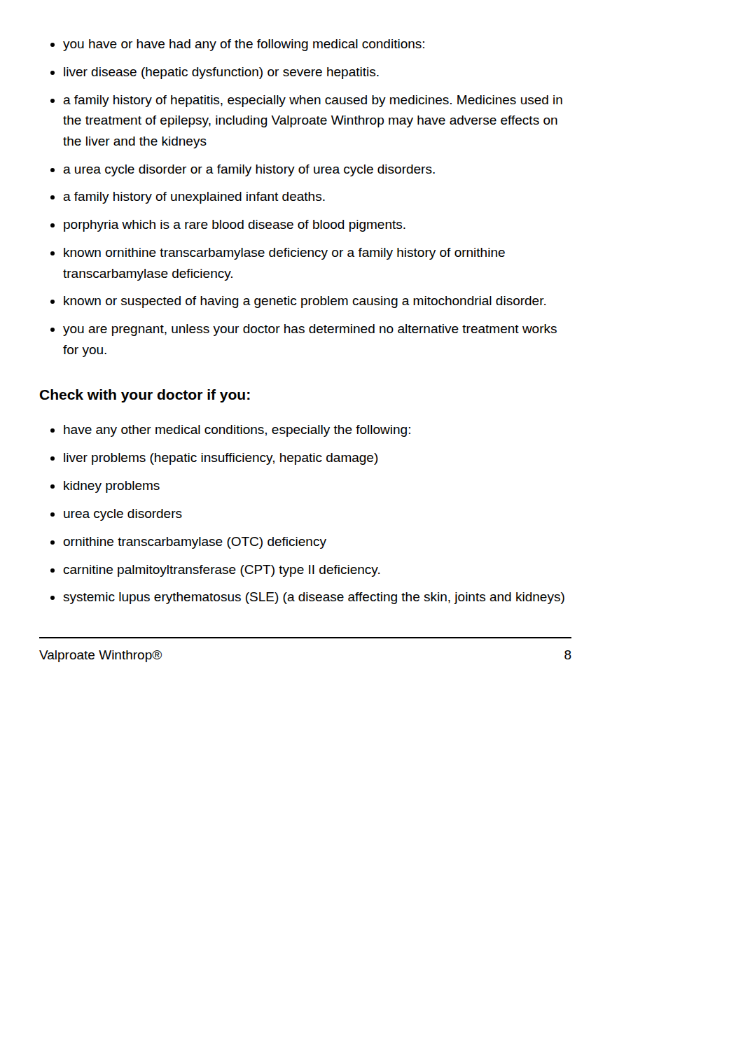you have or have had any of the following medical conditions:
liver disease (hepatic dysfunction) or severe hepatitis.
a family history of hepatitis, especially when caused by medicines. Medicines used in the treatment of epilepsy, including Valproate Winthrop may have adverse effects on the liver and the kidneys
a urea cycle disorder or a family history of urea cycle disorders.
a family history of unexplained infant deaths.
porphyria which is a rare blood disease of blood pigments.
known ornithine transcarbamylase deficiency or a family history of ornithine transcarbamylase deficiency.
known or suspected of having a genetic problem causing a mitochondrial disorder.
you are pregnant, unless your doctor has determined no alternative treatment works for you.
Check with your doctor if you:
have any other medical conditions, especially the following:
liver problems (hepatic insufficiency, hepatic damage)
kidney problems
urea cycle disorders
ornithine transcarbamylase (OTC) deficiency
carnitine palmitoyltransferase (CPT) type II deficiency.
systemic lupus erythematosus (SLE) (a disease affecting the skin, joints and kidneys)
Valproate Winthrop® 8